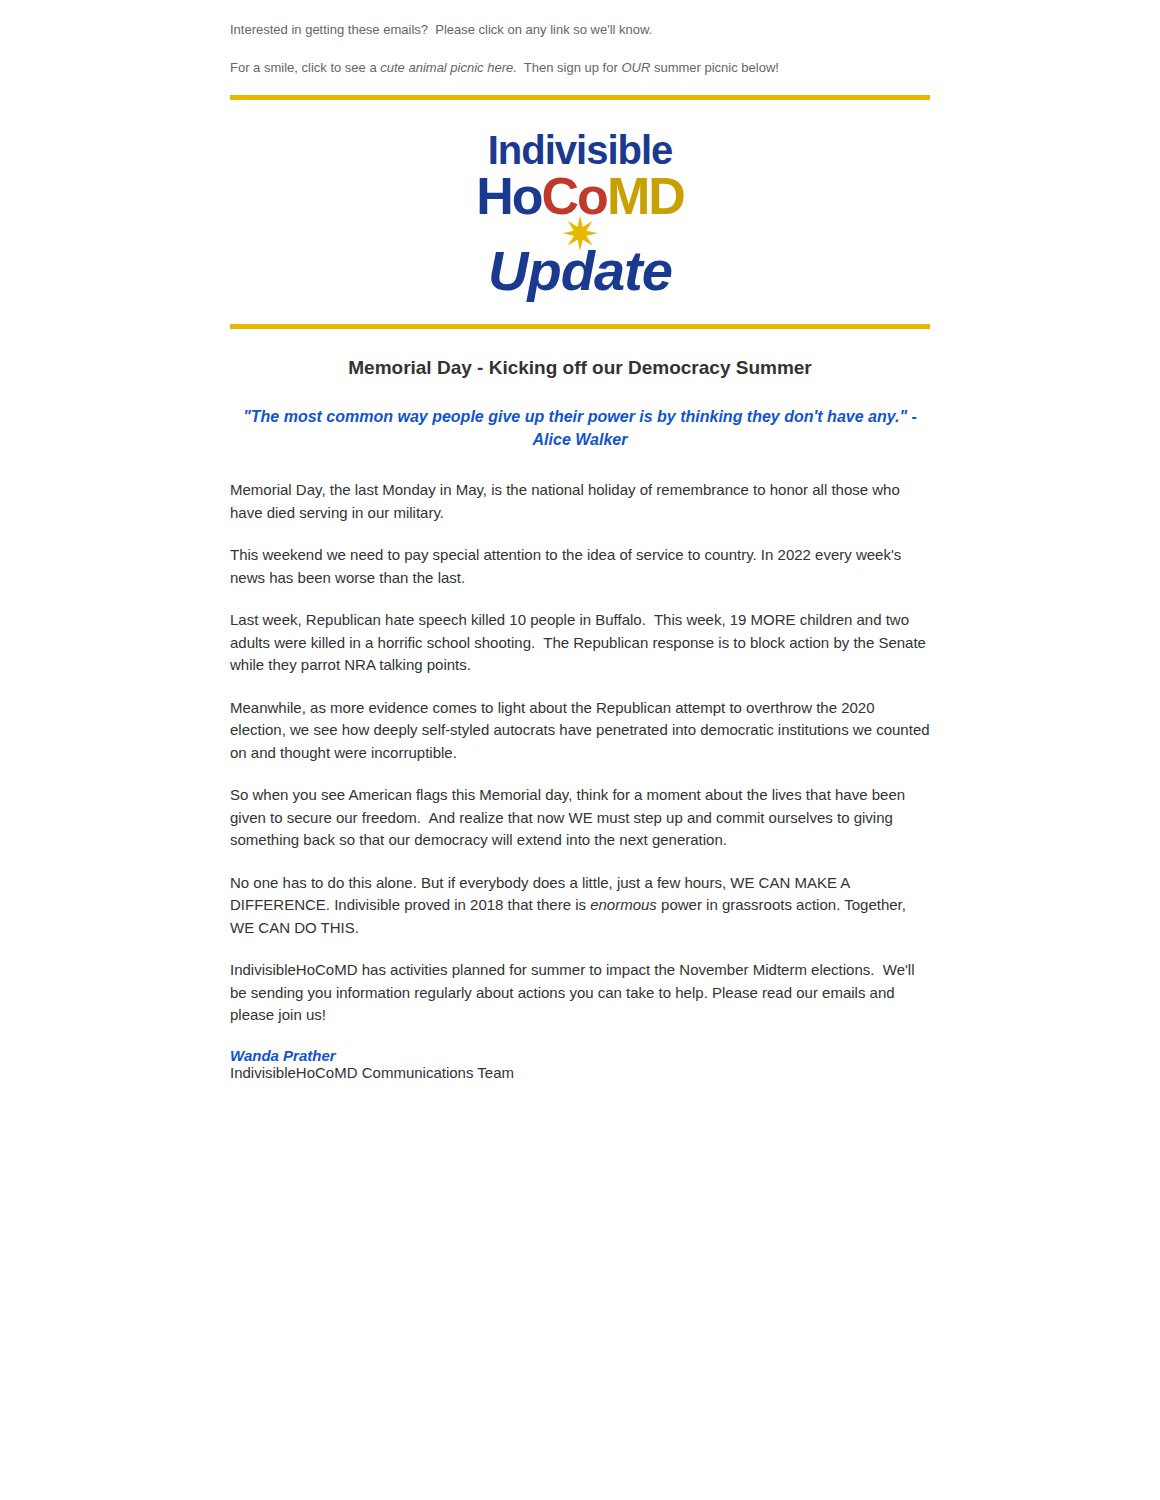Interested in getting these emails? Please click on any link so we'll know.
For a smile, click to see a cute animal picnic here. Then sign up for OUR summer picnic below!
Indivisible
Ho Co MD
✷
Update
Memorial Day - Kicking off our Democracy Summer
"The most common way people give up their power is by thinking they don't have any." - Alice Walker
Memorial Day, the last Monday in May, is the national holiday of remembrance to honor all those who have died serving in our military.
This weekend we need to pay special attention to the idea of service to country. In 2022 every week's news has been worse than the last.
Last week, Republican hate speech killed 10 people in Buffalo. This week, 19 MORE children and two adults were killed in a horrific school shooting. The Republican response is to block action by the Senate while they parrot NRA talking points.
Meanwhile, as more evidence comes to light about the Republican attempt to overthrow the 2020 election, we see how deeply self-styled autocrats have penetrated into democratic institutions we counted on and thought were incorruptible.
So when you see American flags this Memorial day, think for a moment about the lives that have been given to secure our freedom. And realize that now WE must step up and commit ourselves to giving something back so that our democracy will extend into the next generation.
No one has to do this alone. But if everybody does a little, just a few hours, WE CAN MAKE A DIFFERENCE. Indivisible proved in 2018 that there is enormous power in grassroots action. Together, WE CAN DO THIS.
IndivisibleHoCoMD has activities planned for summer to impact the November Midterm elections. We'll be sending you information regularly about actions you can take to help. Please read our emails and please join us!
Wanda Prather
IndivisibleHoCoMD Communications Team